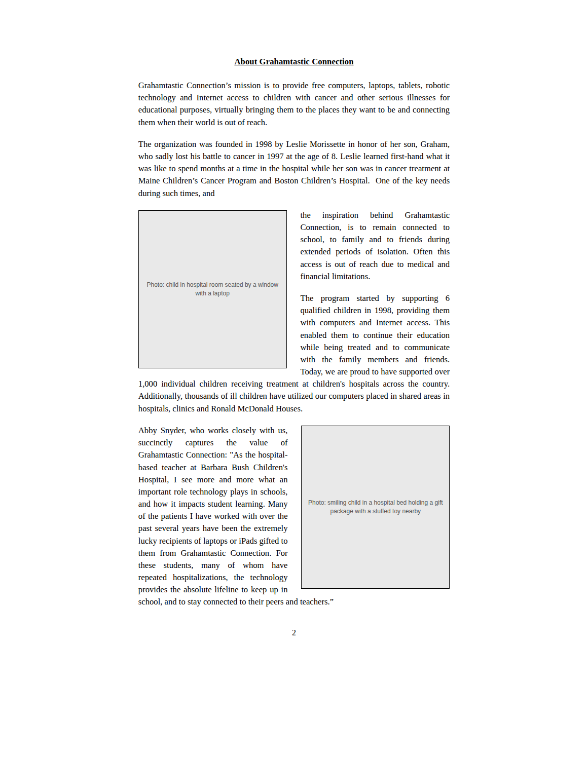About Grahamtastic Connection
Grahamtastic Connection’s mission is to provide free computers, laptops, tablets, robotic technology and Internet access to children with cancer and other serious illnesses for educational purposes, virtually bringing them to the places they want to be and connecting them when their world is out of reach.
The organization was founded in 1998 by Leslie Morissette in honor of her son, Graham, who sadly lost his battle to cancer in 1997 at the age of 8. Leslie learned first-hand what it was like to spend months at a time in the hospital while her son was in cancer treatment at Maine Children’s Cancer Program and Boston Children’s Hospital. One of the key needs during such times, and
Photo: child in hospital room seated by a window with a laptop
the inspiration behind Grahamtastic Connection, is to remain connected to school, to family and to friends during extended periods of isolation. Often this access is out of reach due to medical and financial limitations.
The program started by supporting 6 qualified children in 1998, providing them with computers and Internet access. This enabled them to continue their education while being treated and to communicate with the family members and friends. Today, we are proud to have supported over 1,000 individual children receiving treatment at children's hospitals across the country. Additionally, thousands of ill children have utilized our computers placed in shared areas in hospitals, clinics and Ronald McDonald Houses.
Photo: smiling child in a hospital bed holding a gift package with a stuffed toy nearby
Abby Snyder, who works closely with us, succinctly captures the value of Grahamtastic Connection: "As the hospital-based teacher at Barbara Bush Children's Hospital, I see more and more what an important role technology plays in schools, and how it impacts student learning. Many of the patients I have worked with over the past several years have been the extremely lucky recipients of laptops or iPads gifted to them from Grahamtastic Connection. For these students, many of whom have repeated hospitalizations, the technology provides the absolute lifeline to keep up in school, and to stay connected to their peers and teachers.”
2